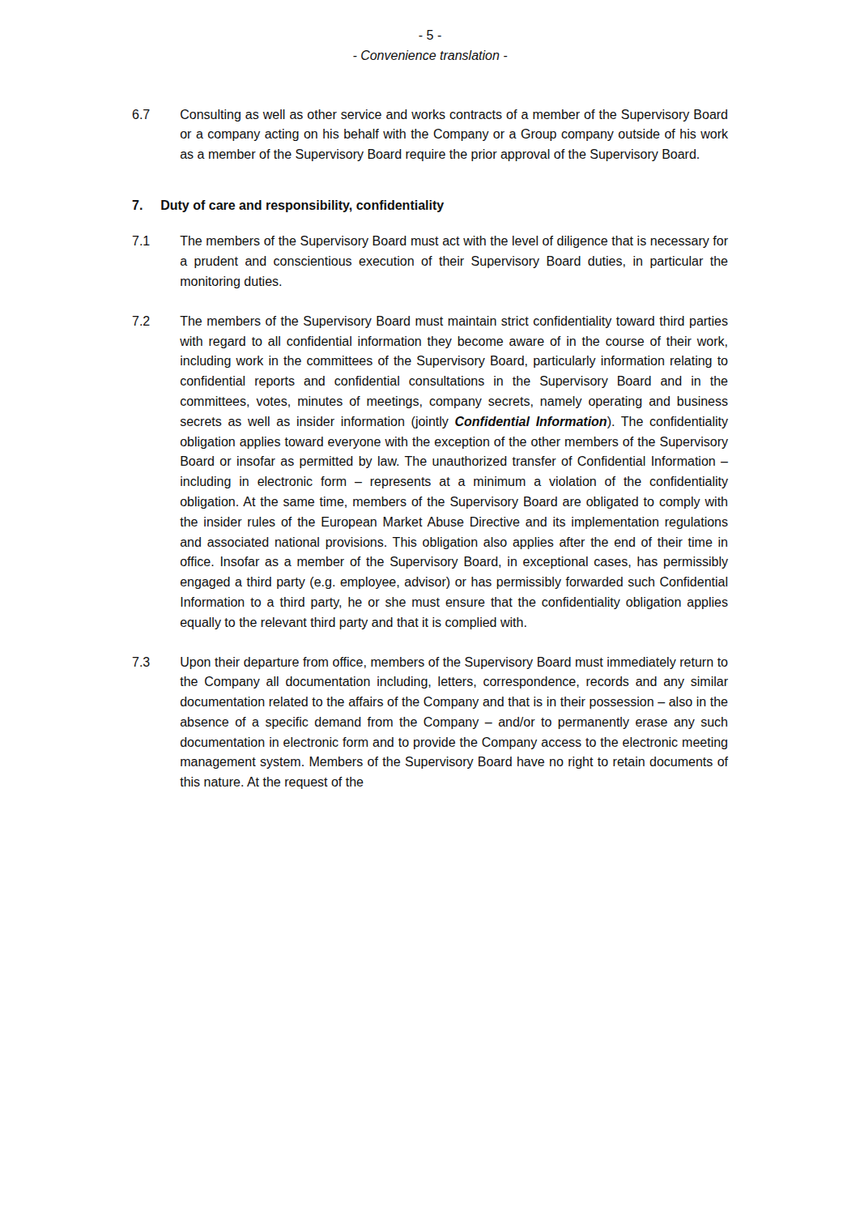- 5 -
- Convenience translation -
6.7 Consulting as well as other service and works contracts of a member of the Supervisory Board or a company acting on his behalf with the Company or a Group company outside of his work as a member of the Supervisory Board require the prior approval of the Supervisory Board.
7. Duty of care and responsibility, confidentiality
7.1 The members of the Supervisory Board must act with the level of diligence that is necessary for a prudent and conscientious execution of their Supervisory Board duties, in particular the monitoring duties.
7.2 The members of the Supervisory Board must maintain strict confidentiality toward third parties with regard to all confidential information they become aware of in the course of their work, including work in the committees of the Supervisory Board, particularly information relating to confidential reports and confidential consultations in the Supervisory Board and in the committees, votes, minutes of meetings, company secrets, namely operating and business secrets as well as insider information (jointly Confidential Information). The confidentiality obligation applies toward everyone with the exception of the other members of the Supervisory Board or insofar as permitted by law. The unauthorized transfer of Confidential Information – including in electronic form – represents at a minimum a violation of the confidentiality obligation. At the same time, members of the Supervisory Board are obligated to comply with the insider rules of the European Market Abuse Directive and its implementation regulations and associated national provisions. This obligation also applies after the end of their time in office. Insofar as a member of the Supervisory Board, in exceptional cases, has permissibly engaged a third party (e.g. employee, advisor) or has permissibly forwarded such Confidential Information to a third party, he or she must ensure that the confidentiality obligation applies equally to the relevant third party and that it is complied with.
7.3 Upon their departure from office, members of the Supervisory Board must immediately return to the Company all documentation including, letters, correspondence, records and any similar documentation related to the affairs of the Company and that is in their possession – also in the absence of a specific demand from the Company – and/or to permanently erase any such documentation in electronic form and to provide the Company access to the electronic meeting management system. Members of the Supervisory Board have no right to retain documents of this nature. At the request of the